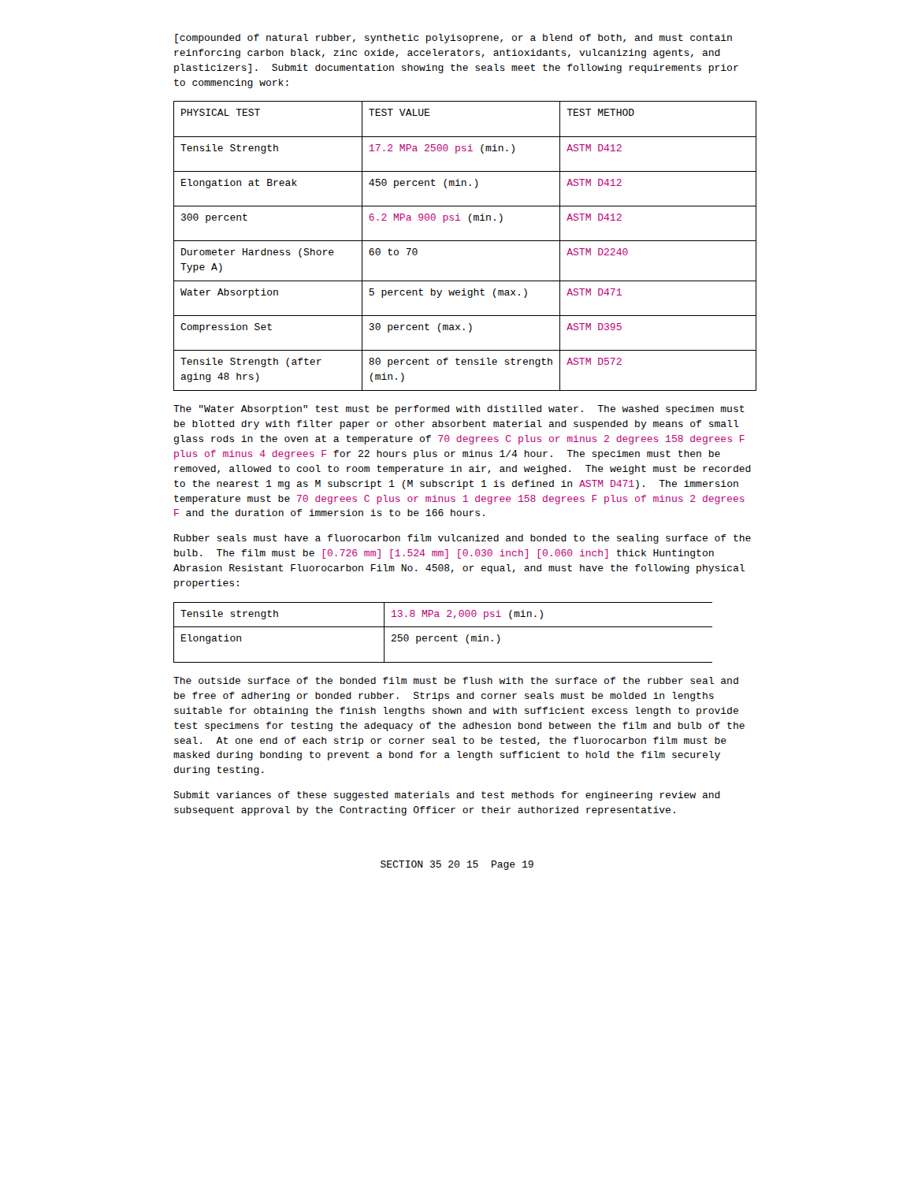[compounded of natural rubber, synthetic polyisoprene, or a blend of both, and must contain reinforcing carbon black, zinc oxide, accelerators, antioxidants, vulcanizing agents, and plasticizers]. Submit documentation showing the seals meet the following requirements prior to commencing work:
| PHYSICAL TEST | TEST VALUE | TEST METHOD |
| Tensile Strength | 17.2 MPa 2500 psi (min.) | ASTM D412 |
| Elongation at Break | 450 percent (min.) | ASTM D412 |
| 300 percent | 6.2 MPa 900 psi (min.) | ASTM D412 |
| Durometer Hardness (Shore Type A) | 60 to 70 | ASTM D2240 |
| Water Absorption | 5 percent by weight (max.) | ASTM D471 |
| Compression Set | 30 percent (max.) | ASTM D395 |
| Tensile Strength (after aging 48 hrs) | 80 percent of tensile strength (min.) | ASTM D572 |
The "Water Absorption" test must be performed with distilled water. The washed specimen must be blotted dry with filter paper or other absorbent material and suspended by means of small glass rods in the oven at a temperature of 70 degrees C plus or minus 2 degrees 158 degrees F plus of minus 4 degrees F for 22 hours plus or minus 1/4 hour. The specimen must then be removed, allowed to cool to room temperature in air, and weighed. The weight must be recorded to the nearest 1 mg as M subscript 1 (M subscript 1 is defined in ASTM D471). The immersion temperature must be 70 degrees C plus or minus 1 degree 158 degrees F plus of minus 2 degrees F and the duration of immersion is to be 166 hours.
Rubber seals must have a fluorocarbon film vulcanized and bonded to the sealing surface of the bulb. The film must be [0.726 mm] [1.524 mm] [0.030 inch] [0.060 inch] thick Huntington Abrasion Resistant Fluorocarbon Film No. 4508, or equal, and must have the following physical properties:
| Tensile strength | 13.8 MPa 2,000 psi (min.) |
| Elongation | 250 percent (min.) |
The outside surface of the bonded film must be flush with the surface of the rubber seal and be free of adhering or bonded rubber. Strips and corner seals must be molded in lengths suitable for obtaining the finish lengths shown and with sufficient excess length to provide test specimens for testing the adequacy of the adhesion bond between the film and bulb of the seal. At one end of each strip or corner seal to be tested, the fluorocarbon film must be masked during bonding to prevent a bond for a length sufficient to hold the film securely during testing.
Submit variances of these suggested materials and test methods for engineering review and subsequent approval by the Contracting Officer or their authorized representative.
SECTION 35 20 15 Page 19